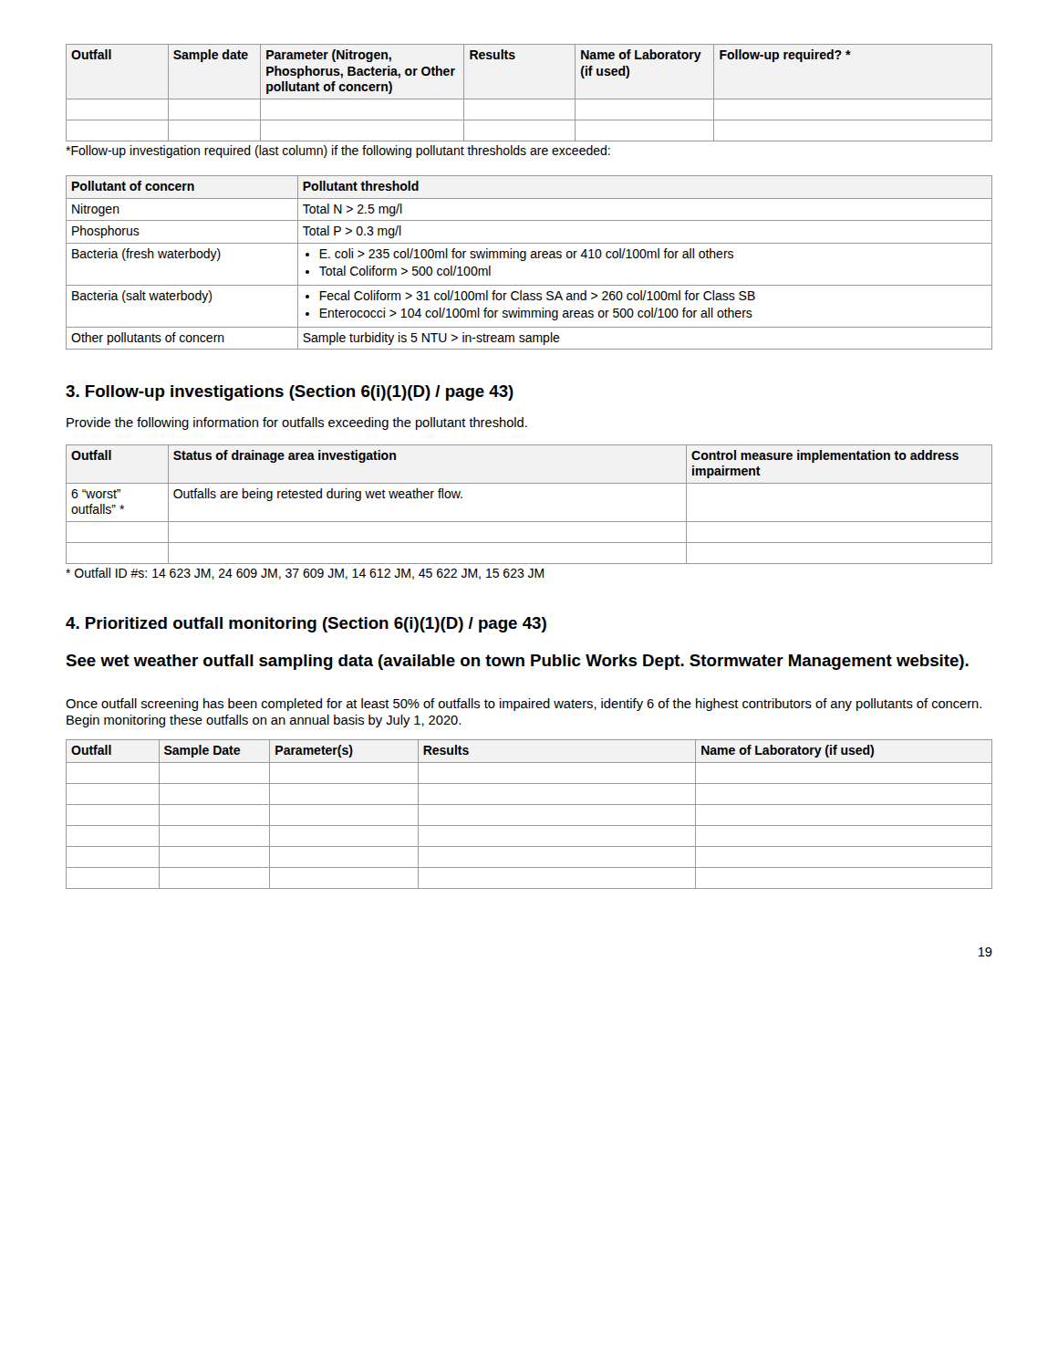| Outfall | Sample date | Parameter (Nitrogen, Phosphorus, Bacteria, or Other pollutant of concern) | Results | Name of Laboratory (if used) | Follow-up required? * |
| --- | --- | --- | --- | --- | --- |
*Follow-up investigation required (last column) if the following pollutant thresholds are exceeded:
| Pollutant of concern | Pollutant threshold |
| --- | --- |
| Nitrogen | Total N > 2.5 mg/l |
| Phosphorus | Total P > 0.3 mg/l |
| Bacteria (fresh waterbody) | E. coli > 235 col/100ml for swimming areas or 410 col/100ml for all others Total Coliform > 500 col/100ml |
| Bacteria (salt waterbody) | Fecal Coliform > 31 col/100ml for Class SA and > 260 col/100ml for Class SB Enterococci > 104 col/100ml for swimming areas or 500 col/100 for all others |
| Other pollutants of concern | Sample turbidity is 5 NTU > in-stream sample |
3. Follow-up investigations (Section 6(i)(1)(D) / page 43)
Provide the following information for outfalls exceeding the pollutant threshold.
| Outfall | Status of drainage area investigation | Control measure implementation to address impairment |
| --- | --- | --- |
| 6 “worst” outfalls” * | Outfalls are being retested during wet weather flow. | |
* Outfall ID #s: 14 623 JM, 24 609 JM, 37 609 JM, 14 612 JM, 45 622 JM, 15 623 JM
4. Prioritized outfall monitoring (Section 6(i)(1)(D) / page 43)
See wet weather outfall sampling data (available on town Public Works Dept. Stormwater Management website).
Once outfall screening has been completed for at least 50% of outfalls to impaired waters, identify 6 of the highest contributors of any pollutants of concern. Begin monitoring these outfalls on an annual basis by July 1, 2020.
| Outfall | Sample Date | Parameter(s) | Results | Name of Laboratory (if used) |
| --- | --- | --- | --- | --- |
19